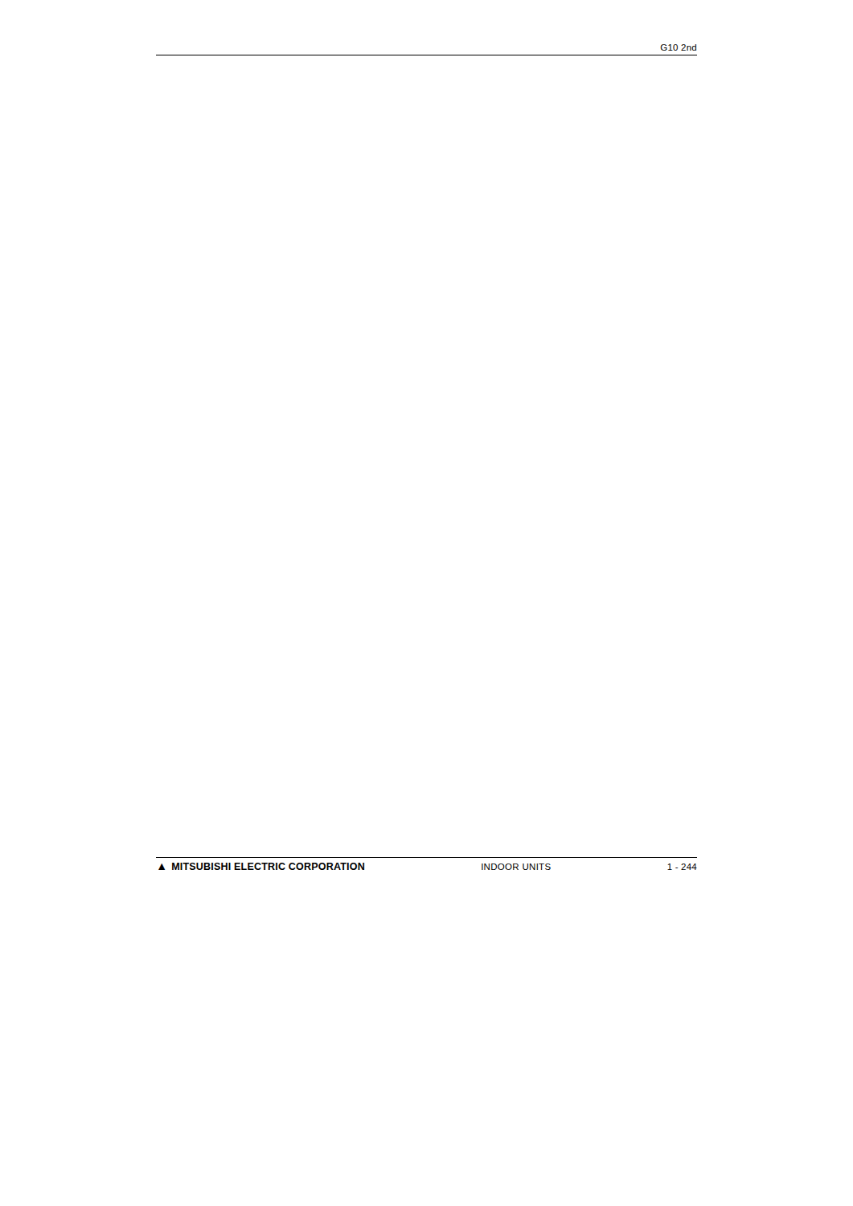G10 2nd
▲MITSUBISHI ELECTRIC CORPORATION
INDOOR UNITS
1 - 244